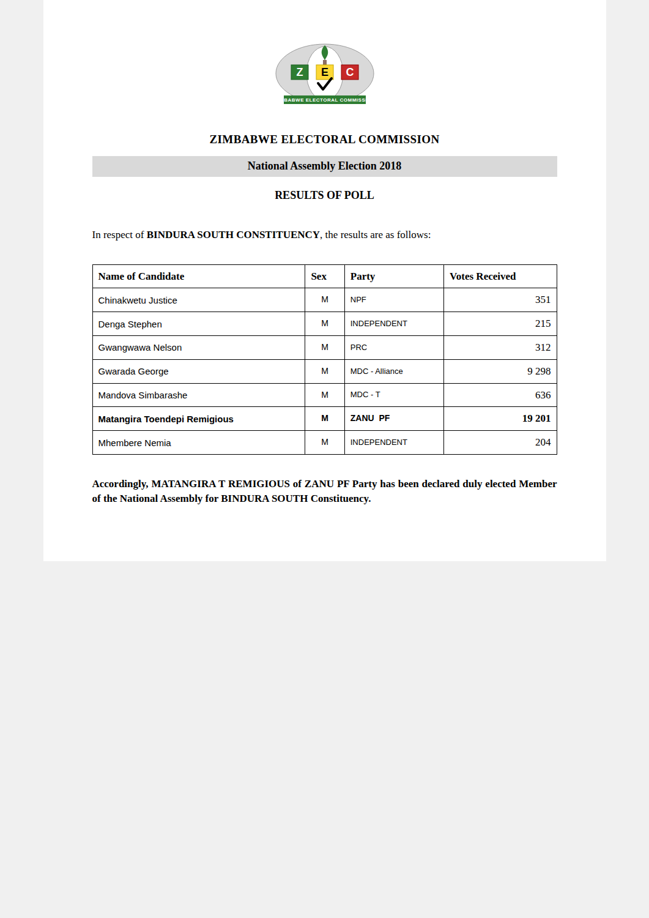Z E C ZIMBABWE ELECTORAL COMMISSION
ZIMBABWE ELECTORAL COMMISSION
National Assembly Election 2018
RESULTS OF POLL
In respect of BINDURA SOUTH CONSTITUENCY, the results are as follows:
| Name of Candidate | Sex | Party | Votes Received |
| --- | --- | --- | --- |
| Chinakwetu Justice | M | NPF | 351 |
| Denga Stephen | M | INDEPENDENT | 215 |
| Gwangwawa Nelson | M | PRC | 312 |
| Gwarada George | M | MDC - Alliance | 9 298 |
| Mandova Simbarashe | M | MDC - T | 636 |
| Matangira Toendepi Remigious | M | ZANU PF | 19 201 |
| Mhembere Nemia | M | INDEPENDENT | 204 |
Accordingly, MATANGIRA T REMIGIOUS of ZANU PF Party has been declared duly elected Member of the National Assembly for BINDURA SOUTH Constituency.